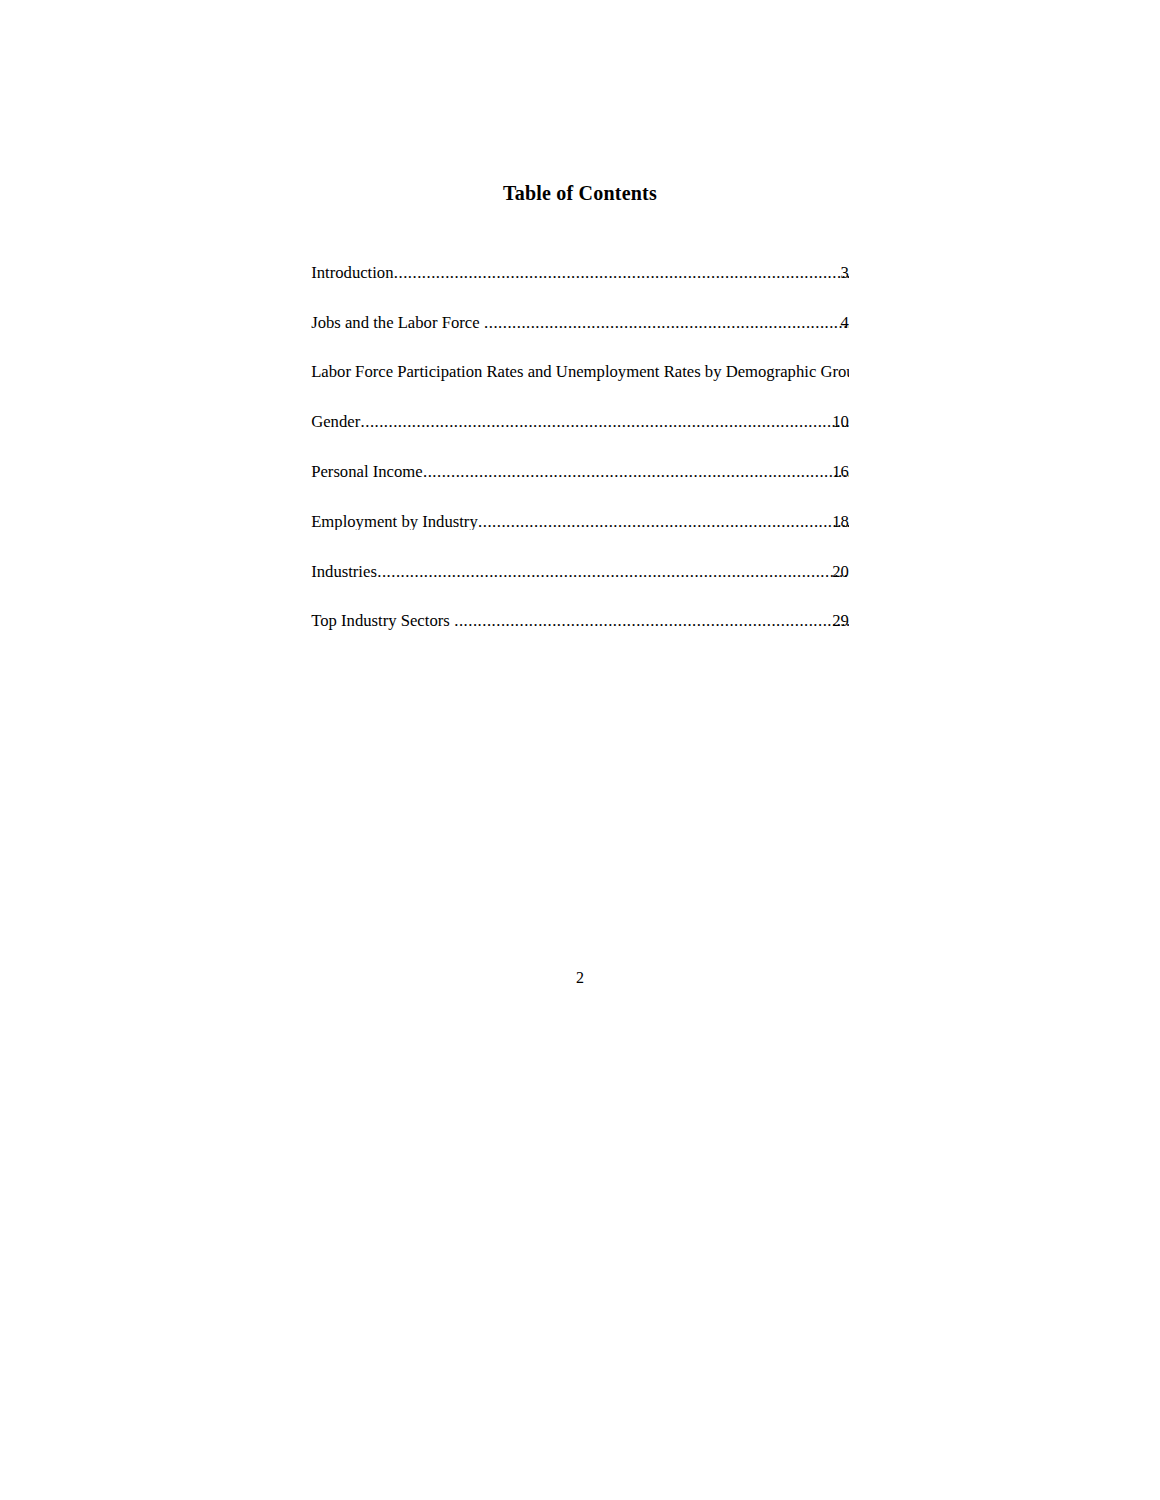Table of Contents
3 Introduction.......................................................................................................................
4 Jobs and the Labor Force ..................................................................................................
6 Labor Force Participation Rates and Unemployment Rates by Demographic Group........
10 Gender............................................................................................................................
16 Personal Income............................................................................................................
18 Employment by Industry..................................................................................................
20 Industries.........................................................................................................................
29 Top Industry Sectors ......................................................................................................
2